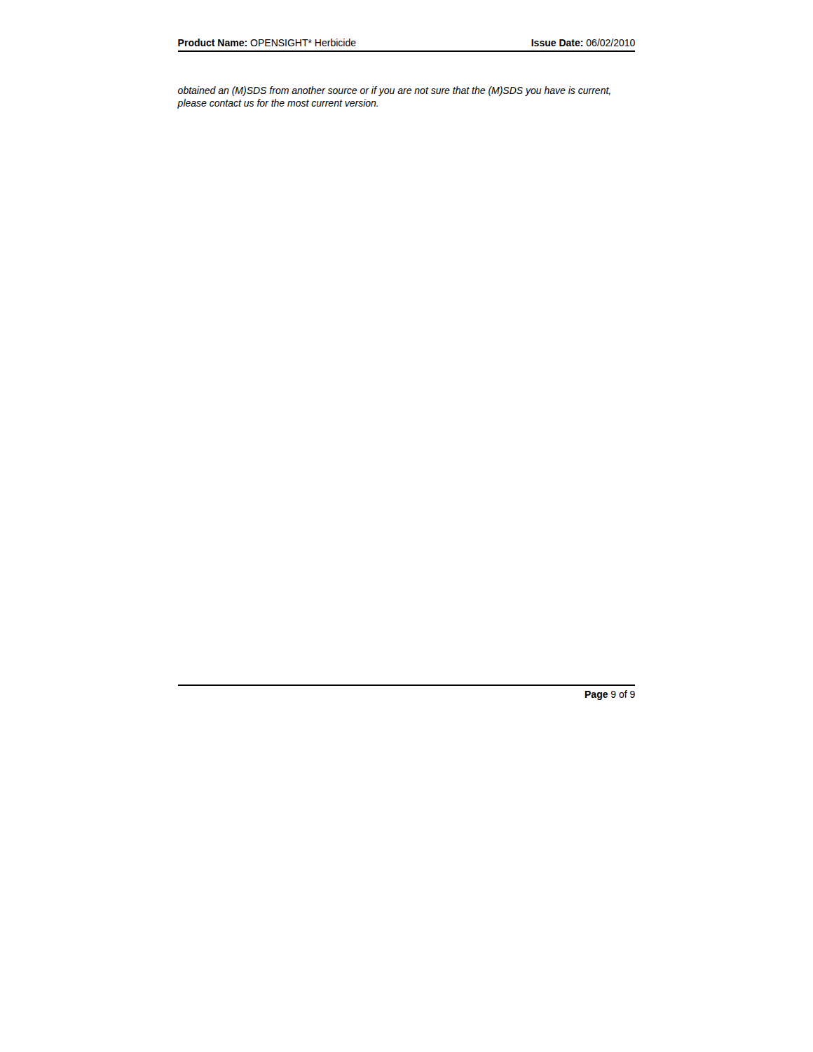Product Name: OPENSIGHT* Herbicide
Issue Date: 06/02/2010
obtained an (M)SDS from another source or if you are not sure that the (M)SDS you have is current, please contact us for the most current version.
Page 9 of 9